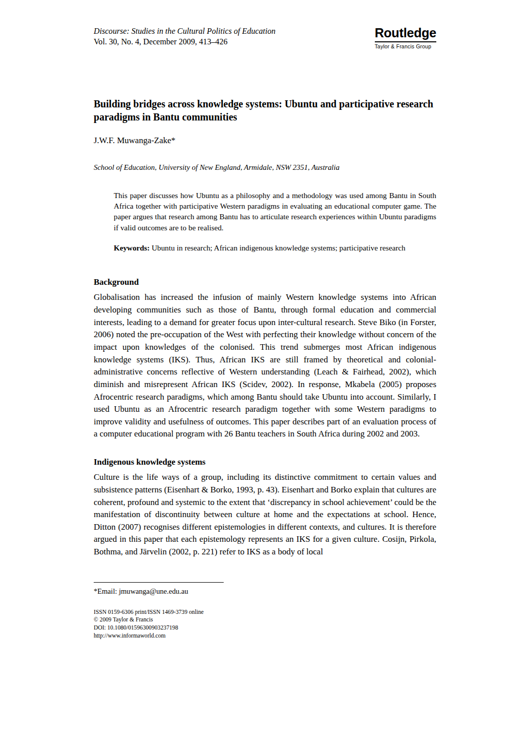Discourse: Studies in the Cultural Politics of Education
Vol. 30, No. 4, December 2009, 413–426
Routledge Taylor & Francis Group
Building bridges across knowledge systems: Ubuntu and participative research paradigms in Bantu communities
J.W.F. Muwanga-Zake*
School of Education, University of New England, Armidale, NSW 2351, Australia
This paper discusses how Ubuntu as a philosophy and a methodology was used among Bantu in South Africa together with participative Western paradigms in evaluating an educational computer game. The paper argues that research among Bantu has to articulate research experiences within Ubuntu paradigms if valid outcomes are to be realised.
Keywords: Ubuntu in research; African indigenous knowledge systems; participative research
Background
Globalisation has increased the infusion of mainly Western knowledge systems into African developing communities such as those of Bantu, through formal education and commercial interests, leading to a demand for greater focus upon inter-cultural research. Steve Biko (in Forster, 2006) noted the pre-occupation of the West with perfecting their knowledge without concern of the impact upon knowledges of the colonised. This trend submerges most African indigenous knowledge systems (IKS). Thus, African IKS are still framed by theoretical and colonial-administrative concerns reflective of Western understanding (Leach & Fairhead, 2002), which diminish and misrepresent African IKS (Scidev, 2002). In response, Mkabela (2005) proposes Afrocentric research paradigms, which among Bantu should take Ubuntu into account. Similarly, I used Ubuntu as an Afrocentric research paradigm together with some Western paradigms to improve validity and usefulness of outcomes. This paper describes part of an evaluation process of a computer educational program with 26 Bantu teachers in South Africa during 2002 and 2003.
Indigenous knowledge systems
Culture is the life ways of a group, including its distinctive commitment to certain values and subsistence patterns (Eisenhart & Borko, 1993, p. 43). Eisenhart and Borko explain that cultures are coherent, profound and systemic to the extent that ‘discrepancy in school achievement’ could be the manifestation of discontinuity between culture at home and the expectations at school. Hence, Ditton (2007) recognises different epistemologies in different contexts, and cultures. It is therefore argued in this paper that each epistemology represents an IKS for a given culture. Cosijn, Pirkola, Bothma, and Järvelin (2002, p. 221) refer to IKS as a body of local
*Email: jmuwanga@une.edu.au
ISSN 0159-6306 print/ISSN 1469-3739 online
© 2009 Taylor & Francis
DOI: 10.1080/01596300903237198
http://www.informaworld.com